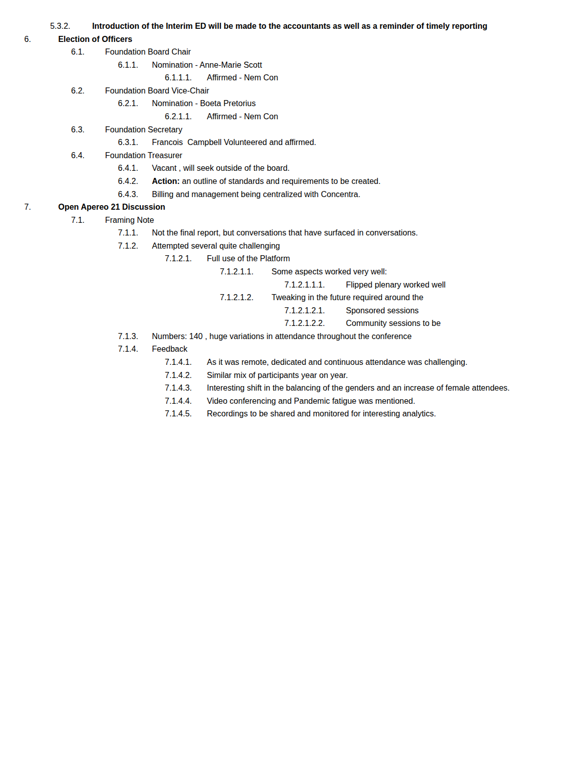5.3.2. Introduction of the Interim ED will be made to the accountants as well as a reminder of timely reporting
6. Election of Officers
6.1. Foundation Board Chair
6.1.1. Nomination - Anne-Marie Scott
6.1.1.1. Affirmed - Nem Con
6.2. Foundation Board Vice-Chair
6.2.1. Nomination - Boeta Pretorius
6.2.1.1. Affirmed - Nem Con
6.3. Foundation Secretary
6.3.1. Francois Campbell Volunteered and affirmed.
6.4. Foundation Treasurer
6.4.1. Vacant , will seek outside of the board.
6.4.2. Action: an outline of standards and requirements to be created.
6.4.3. Billing and management being centralized with Concentra.
7. Open Apereo 21 Discussion
7.1. Framing Note
7.1.1. Not the final report, but conversations that have surfaced in conversations.
7.1.2. Attempted several quite challenging
7.1.2.1. Full use of the Platform
7.1.2.1.1. Some aspects worked very well:
7.1.2.1.1.1. Flipped plenary worked well
7.1.2.1.2. Tweaking in the future required around the
7.1.2.1.2.1. Sponsored sessions
7.1.2.1.2.2. Community sessions to be
7.1.3. Numbers: 140 , huge variations in attendance throughout the conference
7.1.4. Feedback
7.1.4.1. As it was remote, dedicated and continuous attendance was challenging.
7.1.4.2. Similar mix of participants year on year.
7.1.4.3. Interesting shift in the balancing of the genders and an increase of female attendees.
7.1.4.4. Video conferencing and Pandemic fatigue was mentioned.
7.1.4.5. Recordings to be shared and monitored for interesting analytics.